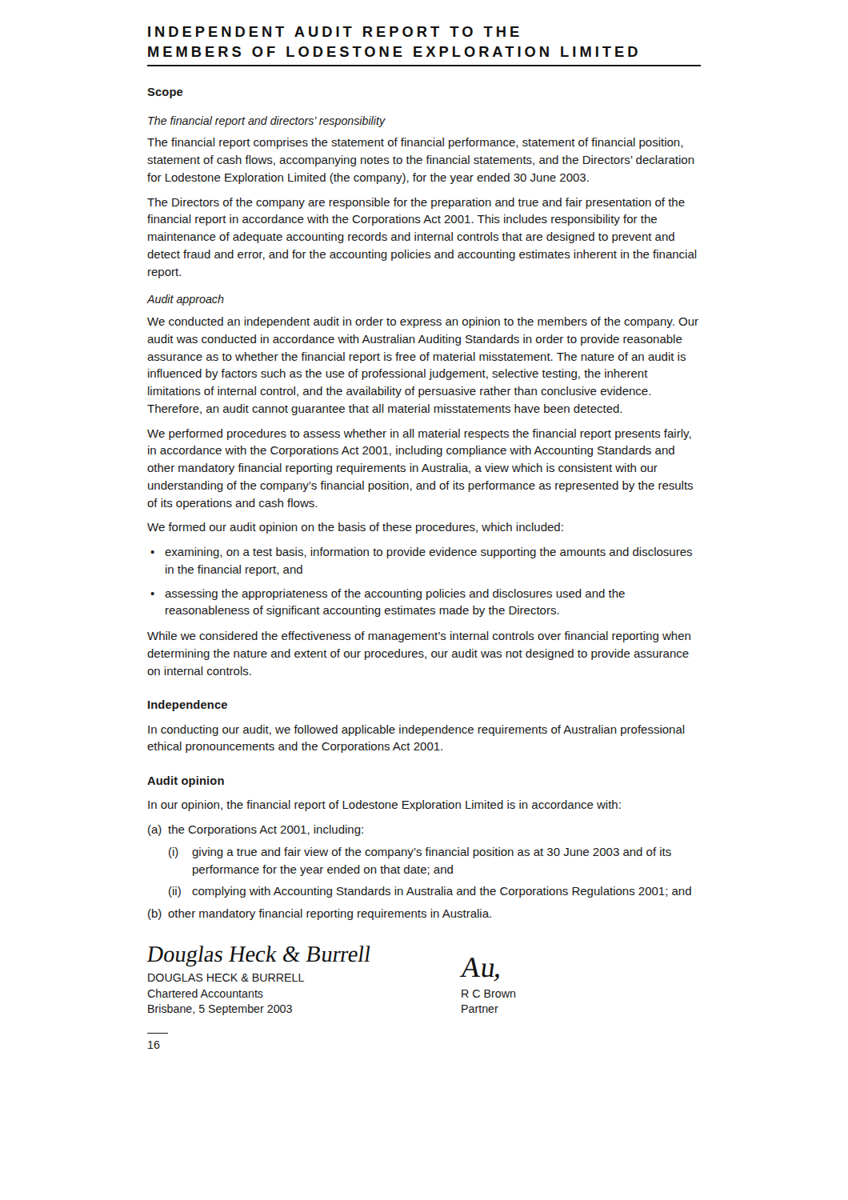Independent Audit Report to the Members of Lodestone Exploration Limited
Scope
The financial report and directors’ responsibility
The financial report comprises the statement of financial performance, statement of financial position, statement of cash flows, accompanying notes to the financial statements, and the Directors’ declaration for Lodestone Exploration Limited (the company), for the year ended 30 June 2003.
The Directors of the company are responsible for the preparation and true and fair presentation of the financial report in accordance with the Corporations Act 2001. This includes responsibility for the maintenance of adequate accounting records and internal controls that are designed to prevent and detect fraud and error, and for the accounting policies and accounting estimates inherent in the financial report.
Audit approach
We conducted an independent audit in order to express an opinion to the members of the company. Our audit was conducted in accordance with Australian Auditing Standards in order to provide reasonable assurance as to whether the financial report is free of material misstatement. The nature of an audit is influenced by factors such as the use of professional judgement, selective testing, the inherent limitations of internal control, and the availability of persuasive rather than conclusive evidence. Therefore, an audit cannot guarantee that all material misstatements have been detected.
We performed procedures to assess whether in all material respects the financial report presents fairly, in accordance with the Corporations Act 2001, including compliance with Accounting Standards and other mandatory financial reporting requirements in Australia, a view which is consistent with our understanding of the company’s financial position, and of its performance as represented by the results of its operations and cash flows.
We formed our audit opinion on the basis of these procedures, which included:
examining, on a test basis, information to provide evidence supporting the amounts and disclosures in the financial report, and
assessing the appropriateness of the accounting policies and disclosures used and the reasonableness of significant accounting estimates made by the Directors.
While we considered the effectiveness of management’s internal controls over financial reporting when determining the nature and extent of our procedures, our audit was not designed to provide assurance on internal controls.
Independence
In conducting our audit, we followed applicable independence requirements of Australian professional ethical pronouncements and the Corporations Act 2001.
Audit opinion
In our opinion, the financial report of Lodestone Exploration Limited is in accordance with:
the Corporations Act 2001, including:
giving a true and fair view of the company’s financial position as at 30 June 2003 and of its performance for the year ended on that date; and
complying with Accounting Standards in Australia and the Corporations Regulations 2001; and
other mandatory financial reporting requirements in Australia.
Douglas Heck & Burrell
DOUGLAS HECK & BURRELL
Chartered Accountants
Brisbane, 5 September 2003
Au,
R C Brown
Partner
16